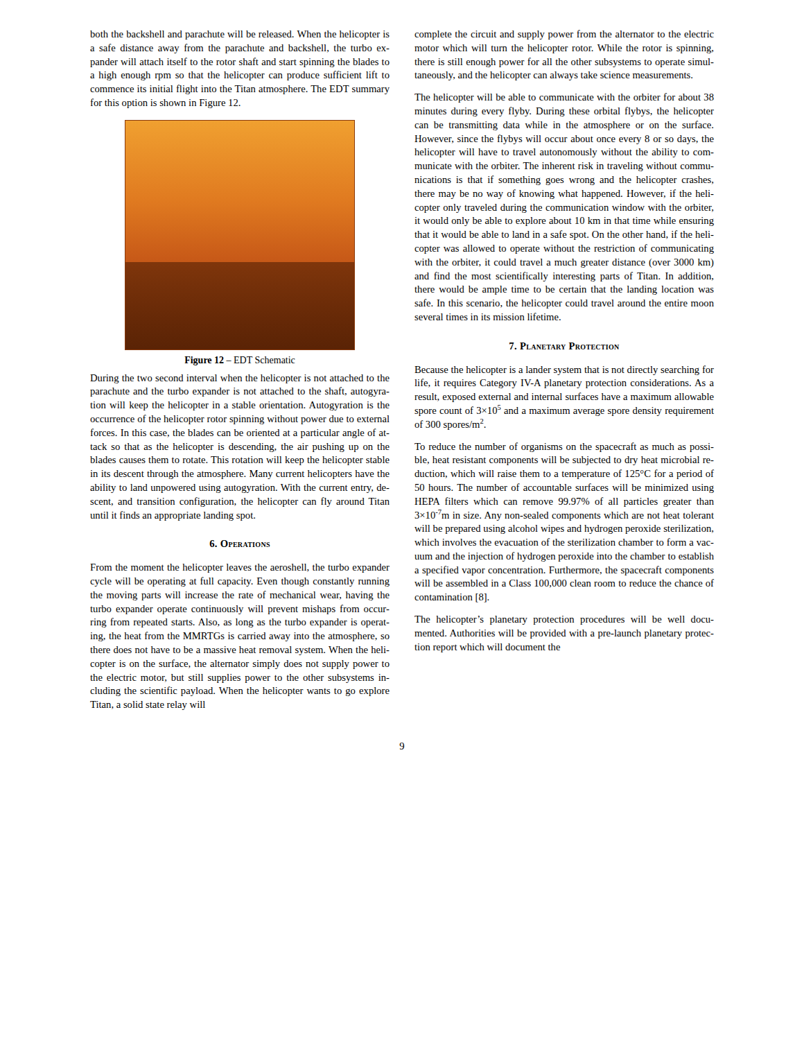both the backshell and parachute will be released. When the helicopter is a safe distance away from the parachute and backshell, the turbo expander will attach itself to the rotor shaft and start spinning the blades to a high enough rpm so that the helicopter can produce sufficient lift to commence its initial flight into the Titan atmosphere. The EDT summary for this option is shown in Figure 12.
Figure 12 – EDT Schematic
During the two second interval when the helicopter is not attached to the parachute and the turbo expander is not attached to the shaft, autogyration will keep the helicopter in a stable orientation. Autogyration is the occurrence of the helicopter rotor spinning without power due to external forces. In this case, the blades can be oriented at a particular angle of attack so that as the helicopter is descending, the air pushing up on the blades causes them to rotate. This rotation will keep the helicopter stable in its descent through the atmosphere. Many current helicopters have the ability to land unpowered using autogyration. With the current entry, descent, and transition configuration, the helicopter can fly around Titan until it finds an appropriate landing spot.
6. Operations
From the moment the helicopter leaves the aeroshell, the turbo expander cycle will be operating at full capacity. Even though constantly running the moving parts will increase the rate of mechanical wear, having the turbo expander operate continuously will prevent mishaps from occurring from repeated starts. Also, as long as the turbo expander is operating, the heat from the MMRTGs is carried away into the atmosphere, so there does not have to be a massive heat removal system. When the helicopter is on the surface, the alternator simply does not supply power to the electric motor, but still supplies power to the other subsystems including the scientific payload. When the helicopter wants to go explore Titan, a solid state relay will
complete the circuit and supply power from the alternator to the electric motor which will turn the helicopter rotor. While the rotor is spinning, there is still enough power for all the other subsystems to operate simultaneously, and the helicopter can always take science measurements.
The helicopter will be able to communicate with the orbiter for about 38 minutes during every flyby. During these orbital flybys, the helicopter can be transmitting data while in the atmosphere or on the surface. However, since the flybys will occur about once every 8 or so days, the helicopter will have to travel autonomously without the ability to communicate with the orbiter. The inherent risk in traveling without communications is that if something goes wrong and the helicopter crashes, there may be no way of knowing what happened. However, if the helicopter only traveled during the communication window with the orbiter, it would only be able to explore about 10 km in that time while ensuring that it would be able to land in a safe spot. On the other hand, if the helicopter was allowed to operate without the restriction of communicating with the orbiter, it could travel a much greater distance (over 3000 km) and find the most scientifically interesting parts of Titan. In addition, there would be ample time to be certain that the landing location was safe. In this scenario, the helicopter could travel around the entire moon several times in its mission lifetime.
7. Planetary Protection
Because the helicopter is a lander system that is not directly searching for life, it requires Category IV-A planetary protection considerations. As a result, exposed external and internal surfaces have a maximum allowable spore count of 3×105 and a maximum average spore density requirement of 300 spores/m2.
To reduce the number of organisms on the spacecraft as much as possible, heat resistant components will be subjected to dry heat microbial reduction, which will raise them to a temperature of 125°C for a period of 50 hours. The number of accountable surfaces will be minimized using HEPA filters which can remove 99.97% of all particles greater than 3×10-7m in size. Any non-sealed components which are not heat tolerant will be prepared using alcohol wipes and hydrogen peroxide sterilization, which involves the evacuation of the sterilization chamber to form a vacuum and the injection of hydrogen peroxide into the chamber to establish a specified vapor concentration. Furthermore, the spacecraft components will be assembled in a Class 100,000 clean room to reduce the chance of contamination [8].
The helicopter’s planetary protection procedures will be well documented. Authorities will be provided with a pre-launch planetary protection report which will document the
9